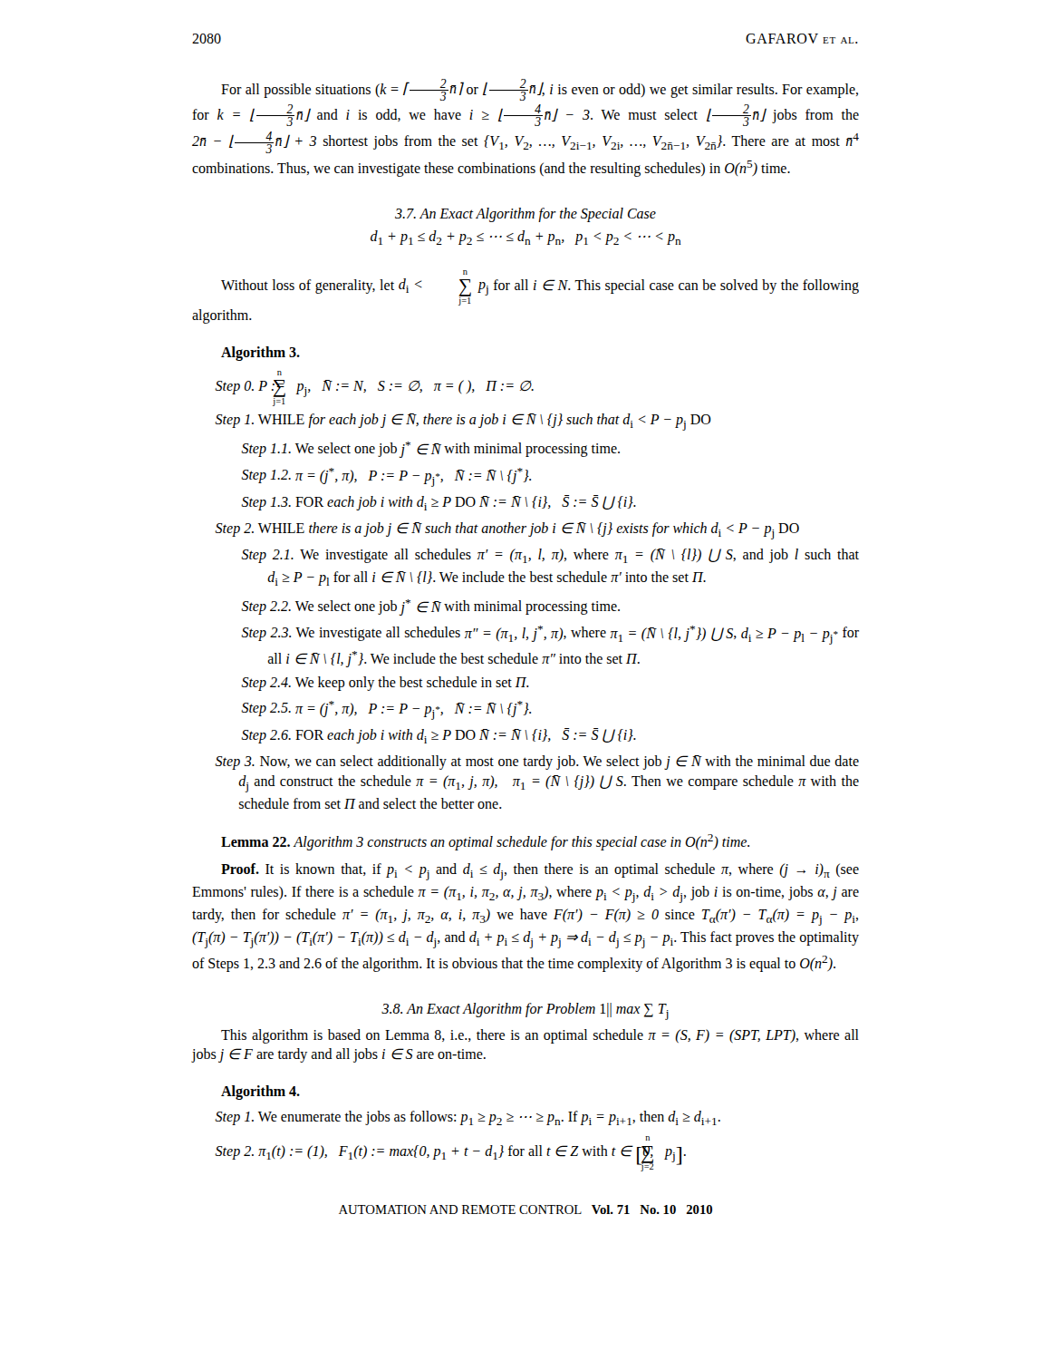2080 GAFAROV et al.
For all possible situations (k = ⌈23n̄⌉ or ⌊23n̄⌋, i is even or odd) we get similar results. For example, for k = ⌊23n̄⌋ and i is odd, we have i ≥ ⌊43n̄⌋ − 3. We must select ⌊23n̄⌋ jobs from the 2n̄ − ⌊43n̄⌋ + 3 shortest jobs from the set {V1, V2, …, V2i−1, V2i, …, V2n̄−1, V2n̄}. There are at most n̄4 combinations. Thus, we can investigate these combinations (and the resulting schedules) in O(n5) time.
3.7. An Exact Algorithm for the Special Case
d1 + p1 ≤ d2 + p2 ≤ ⋯ ≤ dn + pn, p1 < p2 < ⋯ < pn
Without loss of generality, let di < n∑j=1 pj for all i ∈ N. This special case can be solved by the following algorithm.
Algorithm 3.
Step 0. P := n∑j=1 pj, N̄ := N, S := ∅, π = ( ), Π := ∅. Step 1. WHILE for each job j ∈ N̄, there is a job i ∈ N̄ \ {j} such that di < P − pj DO Step 1.1. We select one job j* ∈ N̄ with minimal processing time. Step 1.2. π = (j*, π), P := P − pj*, N̄ := N̄ \ {j*}. Step 1.3. FOR each job i with di ≥ P DO N̄ := N̄ \ {i}, S̄ := S̄ ⋃ {i}. Step 2. WHILE there is a job j ∈ N̄ such that another job i ∈ N̄ \ {j} exists for which di < P − pj DO Step 2.1. We investigate all schedules π′ = (π1, l, π), where π1 = (N̄ \ {l}) ⋃ S, and job l such that di ≥ P − pl for all i ∈ N̄ \ {l}. We include the best schedule π′ into the set Π. Step 2.2. We select one job j* ∈ N̄ with minimal processing time. Step 2.3. We investigate all schedules π″ = (π1, l, j*, π), where π1 = (N̄ \ {l, j*}) ⋃ S, di ≥ P − pl − pj* for all i ∈ N̄ \ {l, j*}. We include the best schedule π″ into the set Π. Step 2.4. We keep only the best schedule in set Π. Step 2.5. π = (j*, π), P := P − pj*, N̄ := N̄ \ {j*}. Step 2.6. FOR each job i with di ≥ P DO N̄ := N̄ \ {i}, S̄ := S̄ ⋃ {i}. Step 3. Now, we can select additionally at most one tardy job. We select job j ∈ N̄ with the minimal due date dj and construct the schedule π = (π1, j, π), π1 = (N̄ \ {j}) ⋃ S. Then we compare schedule π with the schedule from set Π and select the better one.
Lemma 22. Algorithm 3 constructs an optimal schedule for this special case in O(n2) time.
Proof. It is known that, if pi < pj and di ≤ dj, then there is an optimal schedule π, where (j → i)π (see Emmons' rules). If there is a schedule π = (π1, i, π2, α, j, π3), where pi < pj, di > dj, job i is on-time, jobs α, j are tardy, then for schedule π′ = (π1, j, π2, α, i, π3) we have F(π′) − F(π) ≥ 0 since Tα(π′) − Tα(π) = pj − pi, (Tj(π) − Tj(π′)) − (Ti(π′) − Ti(π)) ≤ di − dj, and di + pi ≤ dj + pj ⇒ di − dj ≤ pj − pi. This fact proves the optimality of Steps 1, 2.3 and 2.6 of the algorithm. It is obvious that the time complexity of Algorithm 3 is equal to O(n2).
3.8. An Exact Algorithm for Problem 1|| max ∑ Tj
This algorithm is based on Lemma 8, i.e., there is an optimal schedule π = (S, F) = (SPT, LPT), where all jobs j ∈ F are tardy and all jobs i ∈ S are on-time.
Algorithm 4.
Step 1. We enumerate the jobs as follows: p1 ≥ p2 ≥ ⋯ ≥ pn. If pi = pi+1, then di ≥ di+1. Step 2. π1(t) := (1), F1(t) := max{0, p1 + t − d1} for all t ∈ Z with t ∈ [0, n∑j=2 pj].
AUTOMATION AND REMOTE CONTROL Vol. 71 No. 10 2010